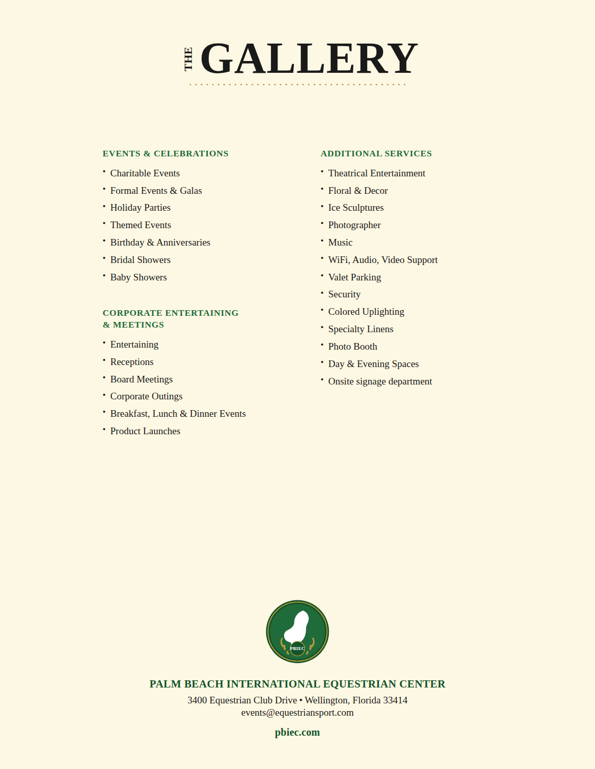THE GALLERY
Events & Celebrations
Charitable Events
Formal Events & Galas
Holiday Parties
Themed Events
Birthday & Anniversaries
Bridal Showers
Baby Showers
Corporate Entertaining
& Meetings
Entertaining
Receptions
Board Meetings
Corporate Outings
Breakfast, Lunch & Dinner Events
Product Launches
Additional Services
Theatrical Entertainment
Floral & Decor
Ice Sculptures
Photographer
Music
WiFi, Audio, Video Support
Valet Parking
Security
Colored Uplighting
Specialty Linens
Photo Booth
Day & Evening Spaces
Onsite signage department
PBIEC
Palm Beach International Equestrian Center
3400 Equestrian Club Drive•Wellington, Florida 33414
events@equestriansport.com
pbiec.com